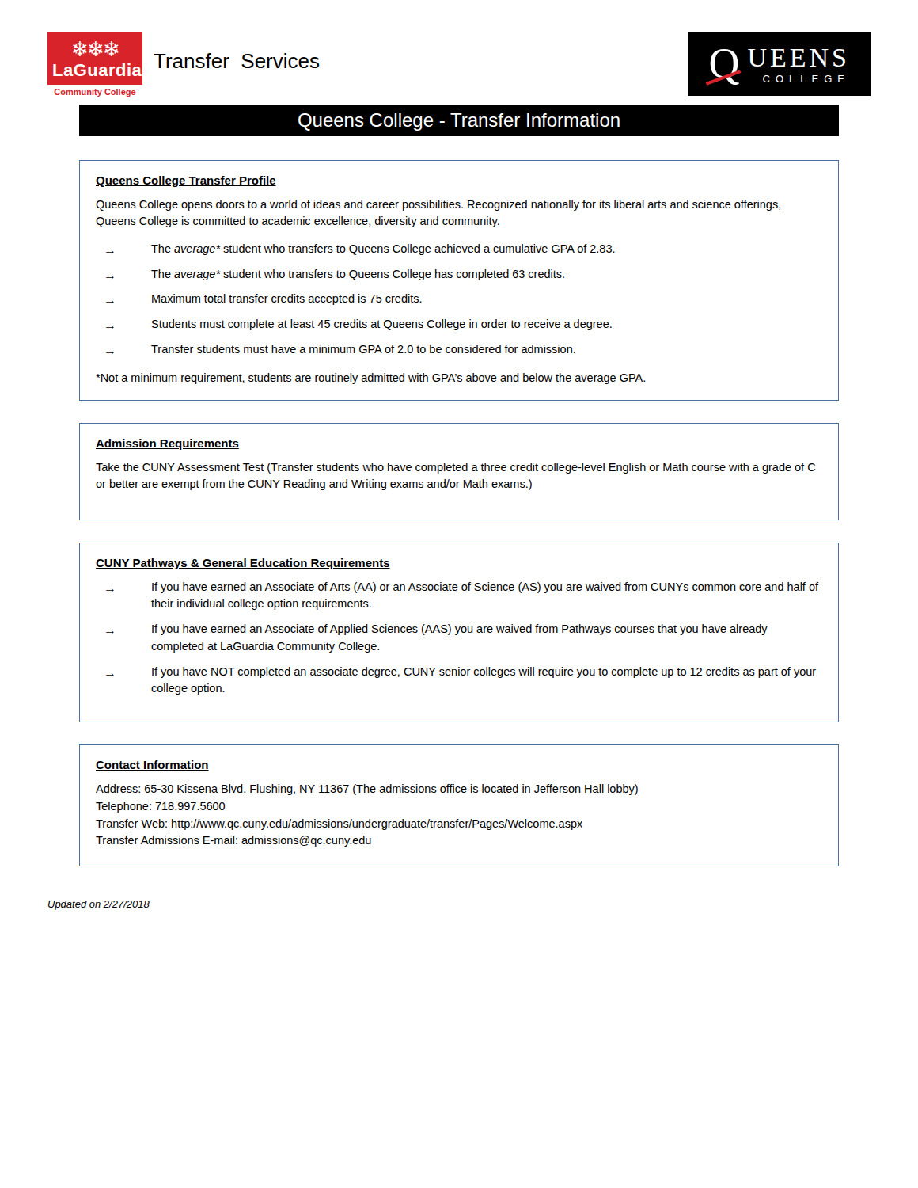❄❄❄
LaGuardia
Community College
Transfer Services
Q
UEENS
COLLEGE
Queens College - Transfer Information
Queens College Transfer Profile
Queens College opens doors to a world of ideas and career possibilities. Recognized nationally for its liberal arts and science offerings, Queens College is committed to academic excellence, diversity and community.
The average* student who transfers to Queens College achieved a cumulative GPA of 2.83.
The average* student who transfers to Queens College has completed 63 credits.
Maximum total transfer credits accepted is 75 credits.
Students must complete at least 45 credits at Queens College in order to receive a degree.
Transfer students must have a minimum GPA of 2.0 to be considered for admission.
*Not a minimum requirement, students are routinely admitted with GPA’s above and below the average GPA.
Admission Requirements
Take the CUNY Assessment Test (Transfer students who have completed a three credit college-level English or Math course with a grade of C or better are exempt from the CUNY Reading and Writing exams and/or Math exams.)
CUNY Pathways & General Education Requirements
If you have earned an Associate of Arts (AA) or an Associate of Science (AS) you are waived from CUNYs common core and half of their individual college option requirements.
If you have earned an Associate of Applied Sciences (AAS) you are waived from Pathways courses that you have already completed at LaGuardia Community College.
If you have NOT completed an associate degree, CUNY senior colleges will require you to complete up to 12 credits as part of your college option.
Contact Information
Address: 65-30 Kissena Blvd. Flushing, NY 11367 (The admissions office is located in Jefferson Hall lobby)
Telephone: 718.997.5600
Transfer Web: http://www.qc.cuny.edu/admissions/undergraduate/transfer/Pages/Welcome.aspx
Transfer Admissions E-mail: admissions@qc.cuny.edu
Updated on 2/27/2018